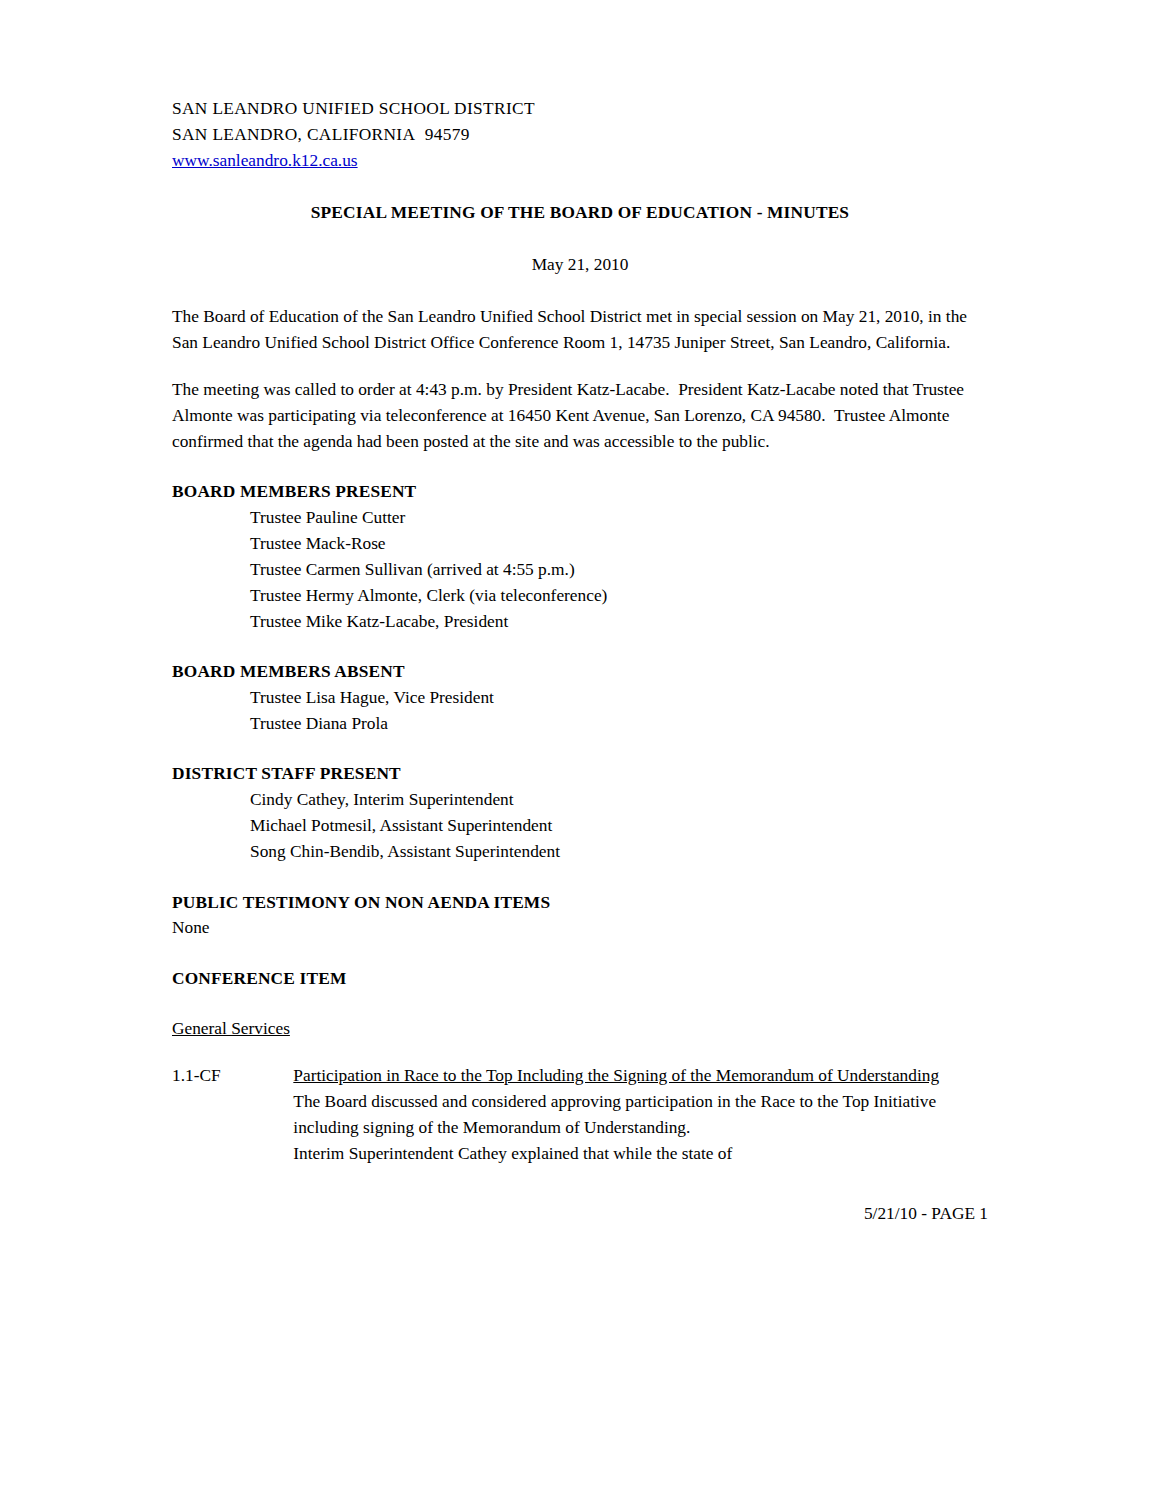SAN LEANDRO UNIFIED SCHOOL DISTRICT
SAN LEANDRO, CALIFORNIA 94579
www.sanleandro.k12.ca.us
SPECIAL MEETING OF THE BOARD OF EDUCATION - MINUTES
May 21, 2010
The Board of Education of the San Leandro Unified School District met in special session on May 21, 2010, in the San Leandro Unified School District Office Conference Room 1, 14735 Juniper Street, San Leandro, California.
The meeting was called to order at 4:43 p.m. by President Katz-Lacabe. President Katz-Lacabe noted that Trustee Almonte was participating via teleconference at 16450 Kent Avenue, San Lorenzo, CA 94580. Trustee Almonte confirmed that the agenda had been posted at the site and was accessible to the public.
BOARD MEMBERS PRESENT
Trustee Pauline Cutter
Trustee Mack-Rose
Trustee Carmen Sullivan (arrived at 4:55 p.m.)
Trustee Hermy Almonte, Clerk (via teleconference)
Trustee Mike Katz-Lacabe, President
BOARD MEMBERS ABSENT
Trustee Lisa Hague, Vice President
Trustee Diana Prola
DISTRICT STAFF PRESENT
Cindy Cathey, Interim Superintendent
Michael Potmesil, Assistant Superintendent
Song Chin-Bendib, Assistant Superintendent
PUBLIC TESTIMONY ON NON AENDA ITEMS
None
CONFERENCE ITEM
General Services
1.1-CF
Participation in Race to the Top Including the Signing of the Memorandum of Understanding
The Board discussed and considered approving participation in the Race to the Top Initiative including signing of the Memorandum of Understanding.
Interim Superintendent Cathey explained that while the state of
5/21/10 - PAGE 1